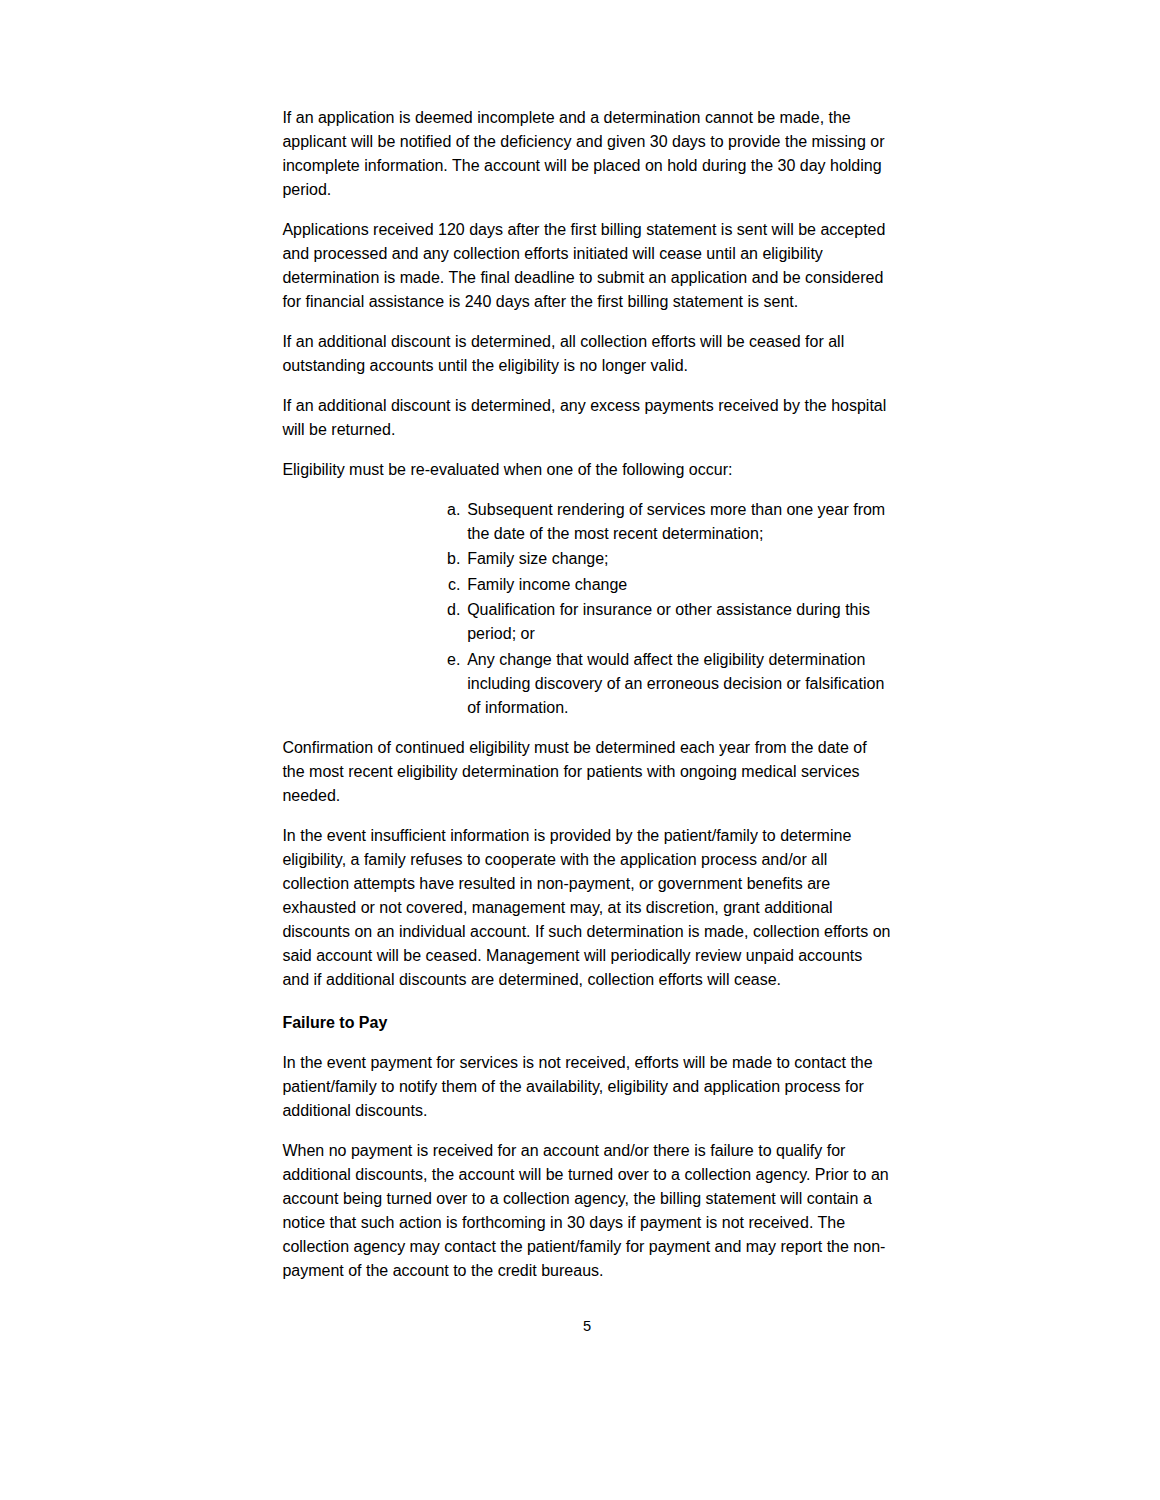If an application is deemed incomplete and a determination cannot be made, the applicant will be notified of the deficiency and given 30 days to provide the missing or incomplete information. The account will be placed on hold during the 30 day holding period.
Applications received 120 days after the first billing statement is sent will be accepted and processed and any collection efforts initiated will cease until an eligibility determination is made. The final deadline to submit an application and be considered for financial assistance is 240 days after the first billing statement is sent.
If an additional discount is determined, all collection efforts will be ceased for all outstanding accounts until the eligibility is no longer valid.
If an additional discount is determined, any excess payments received by the hospital will be returned.
Eligibility must be re-evaluated when one of the following occur:
Subsequent rendering of services more than one year from the date of the most recent determination;
Family size change;
Family income change
Qualification for insurance or other assistance during this period; or
Any change that would affect the eligibility determination including discovery of an erroneous decision or falsification of information.
Confirmation of continued eligibility must be determined each year from the date of the most recent eligibility determination for patients with ongoing medical services needed.
In the event insufficient information is provided by the patient/family to determine eligibility, a family refuses to cooperate with the application process and/or all collection attempts have resulted in non-payment, or government benefits are exhausted or not covered, management may, at its discretion, grant additional discounts on an individual account. If such determination is made, collection efforts on said account will be ceased. Management will periodically review unpaid accounts and if additional discounts are determined, collection efforts will cease.
Failure to Pay
In the event payment for services is not received, efforts will be made to contact the patient/family to notify them of the availability, eligibility and application process for additional discounts.
When no payment is received for an account and/or there is failure to qualify for additional discounts, the account will be turned over to a collection agency. Prior to an account being turned over to a collection agency, the billing statement will contain a notice that such action is forthcoming in 30 days if payment is not received. The collection agency may contact the patient/family for payment and may report the non-payment of the account to the credit bureaus.
5